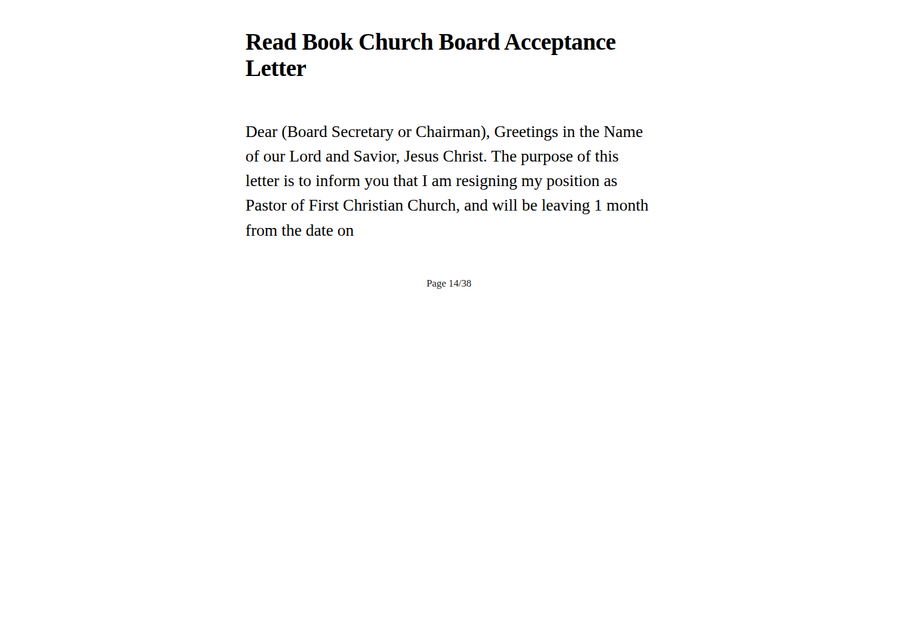Read Book Church Board Acceptance Letter
Dear (Board Secretary or Chairman), Greetings in the Name of our Lord and Savior, Jesus Christ. The purpose of this letter is to inform you that I am resigning my position as Pastor of First Christian Church, and will be leaving 1 month from the date on
Page 14/38